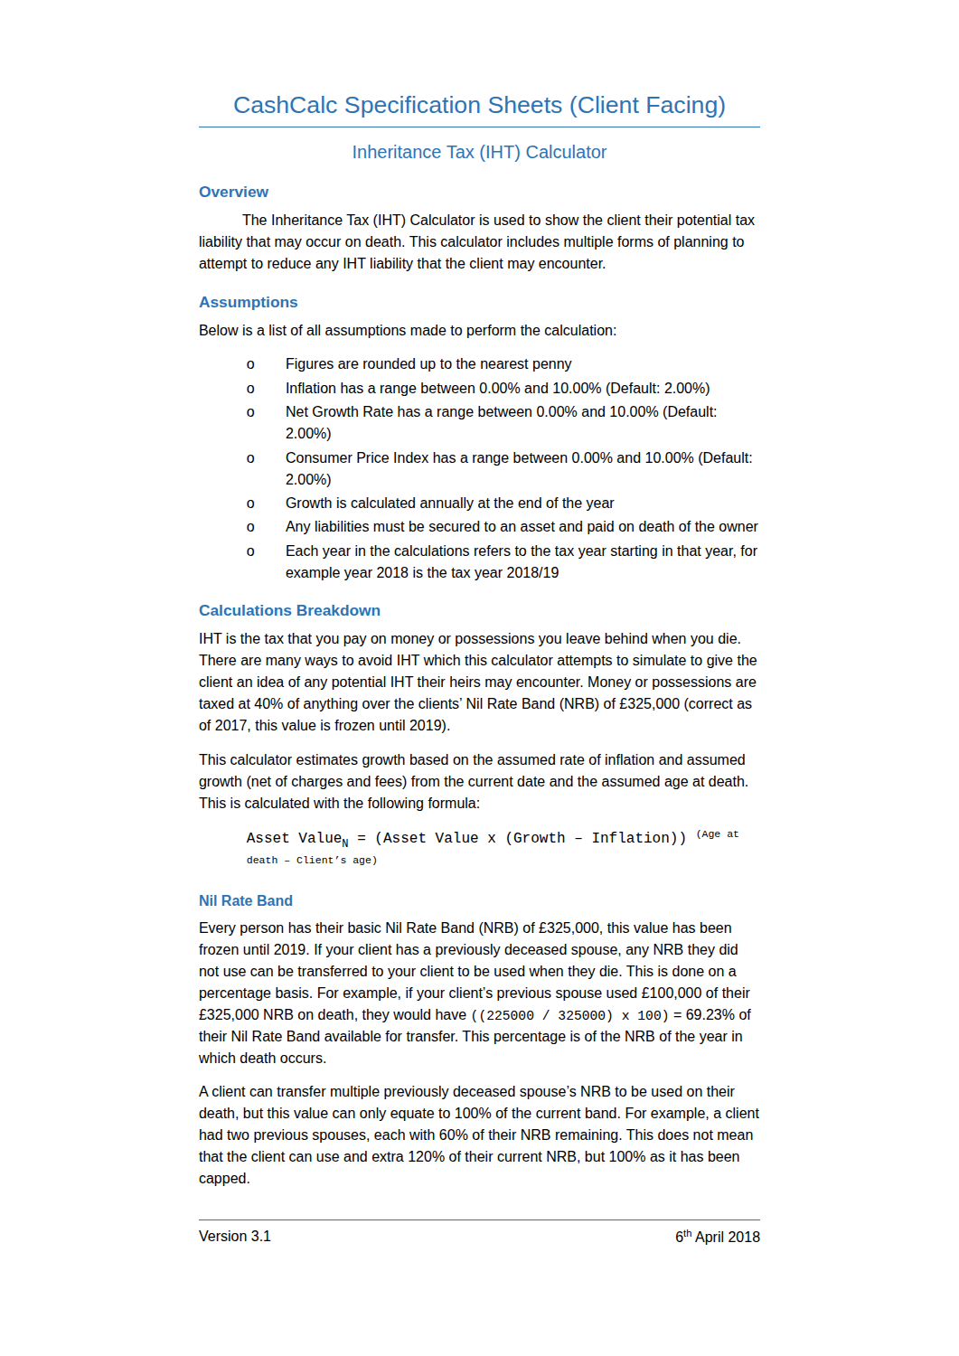CashCalc Specification Sheets (Client Facing)
Inheritance Tax (IHT) Calculator
Overview
The Inheritance Tax (IHT) Calculator is used to show the client their potential tax liability that may occur on death. This calculator includes multiple forms of planning to attempt to reduce any IHT liability that the client may encounter.
Assumptions
Below is a list of all assumptions made to perform the calculation:
Figures are rounded up to the nearest penny
Inflation has a range between 0.00% and 10.00% (Default: 2.00%)
Net Growth Rate has a range between 0.00% and 10.00% (Default: 2.00%)
Consumer Price Index has a range between 0.00% and 10.00% (Default: 2.00%)
Growth is calculated annually at the end of the year
Any liabilities must be secured to an asset and paid on death of the owner
Each year in the calculations refers to the tax year starting in that year, for example year 2018 is the tax year 2018/19
Calculations Breakdown
IHT is the tax that you pay on money or possessions you leave behind when you die. There are many ways to avoid IHT which this calculator attempts to simulate to give the client an idea of any potential IHT their heirs may encounter. Money or possessions are taxed at 40% of anything over the clients’ Nil Rate Band (NRB) of £325,000 (correct as of 2017, this value is frozen until 2019).
This calculator estimates growth based on the assumed rate of inflation and assumed growth (net of charges and fees) from the current date and the assumed age at death. This is calculated with the following formula:
Asset ValueN = (Asset Value x (Growth – Inflation)) (Age at death – Client’s age)
Nil Rate Band
Every person has their basic Nil Rate Band (NRB) of £325,000, this value has been frozen until 2019. If your client has a previously deceased spouse, any NRB they did not use can be transferred to your client to be used when they die. This is done on a percentage basis. For example, if your client’s previous spouse used £100,000 of their £325,000 NRB on death, they would have ((225000 / 325000) x 100) = 69.23% of their Nil Rate Band available for transfer. This percentage is of the NRB of the year in which death occurs.
A client can transfer multiple previously deceased spouse’s NRB to be used on their death, but this value can only equate to 100% of the current band. For example, a client had two previous spouses, each with 60% of their NRB remaining. This does not mean that the client can use and extra 120% of their current NRB, but 100% as it has been capped.
Version 3.1
6th April 2018